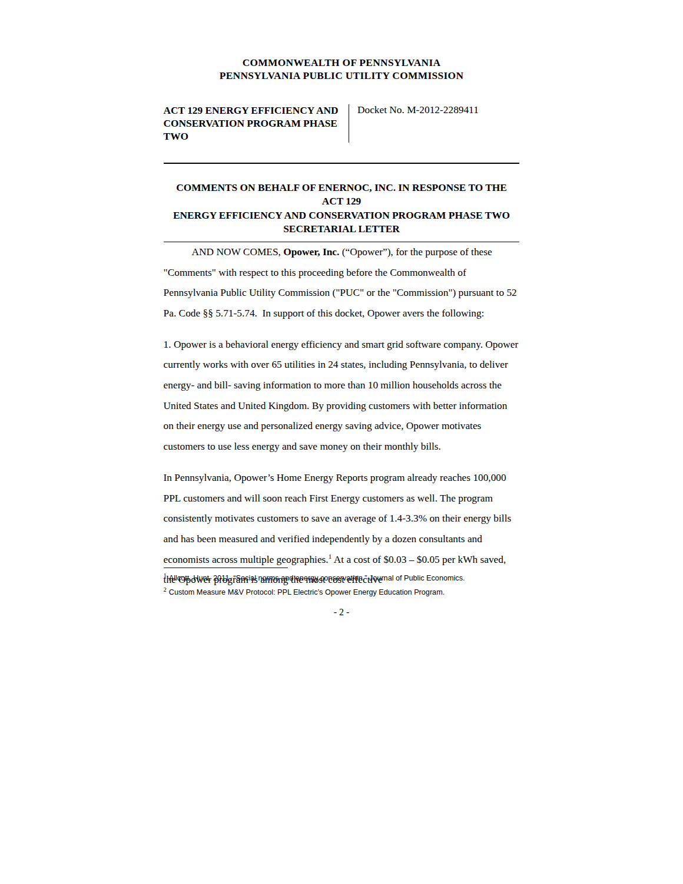COMMONWEALTH OF PENNSYLVANIA
PENNSYLVANIA PUBLIC UTILITY COMMISSION
| ACT 129 ENERGY EFFICIENCY AND CONSERVATION PROGRAM PHASE TWO | Docket No. M-2012-2289411 |
COMMENTS ON BEHALF OF ENERNOC, INC. IN RESPONSE TO THE ACT 129
ENERGY EFFICIENCY AND CONSERVATION PROGRAM PHASE TWO
SECRETARIAL LETTER
AND NOW COMES, Opower, Inc. (“Opower”), for the purpose of these "Comments" with respect to this proceeding before the Commonwealth of Pennsylvania Public Utility Commission ("PUC" or the "Commission") pursuant to 52 Pa. Code §§ 5.71-5.74. In support of this docket, Opower avers the following:
1. Opower is a behavioral energy efficiency and smart grid software company. Opower currently works with over 65 utilities in 24 states, including Pennsylvania, to deliver energy- and bill- saving information to more than 10 million households across the United States and United Kingdom. By providing customers with better information on their energy use and personalized energy saving advice, Opower motivates customers to use less energy and save money on their monthly bills.
In Pennsylvania, Opower’s Home Energy Reports program already reaches 100,000 PPL customers and will soon reach First Energy customers as well. The program consistently motivates customers to save an average of 1.4-3.3% on their energy bills and has been measured and verified independently by a dozen consultants and economists across multiple geographies.1 At a cost of $0.03 – $0.05 per kWh saved, the Opower program is among the most cost effective
1 Allcott, Hunt. 2011. “Social norms and energy conservation.” Journal of Public Economics.
2 Custom Measure M&V Protocol: PPL Electric’s Opower Energy Education Program.
- 2 -